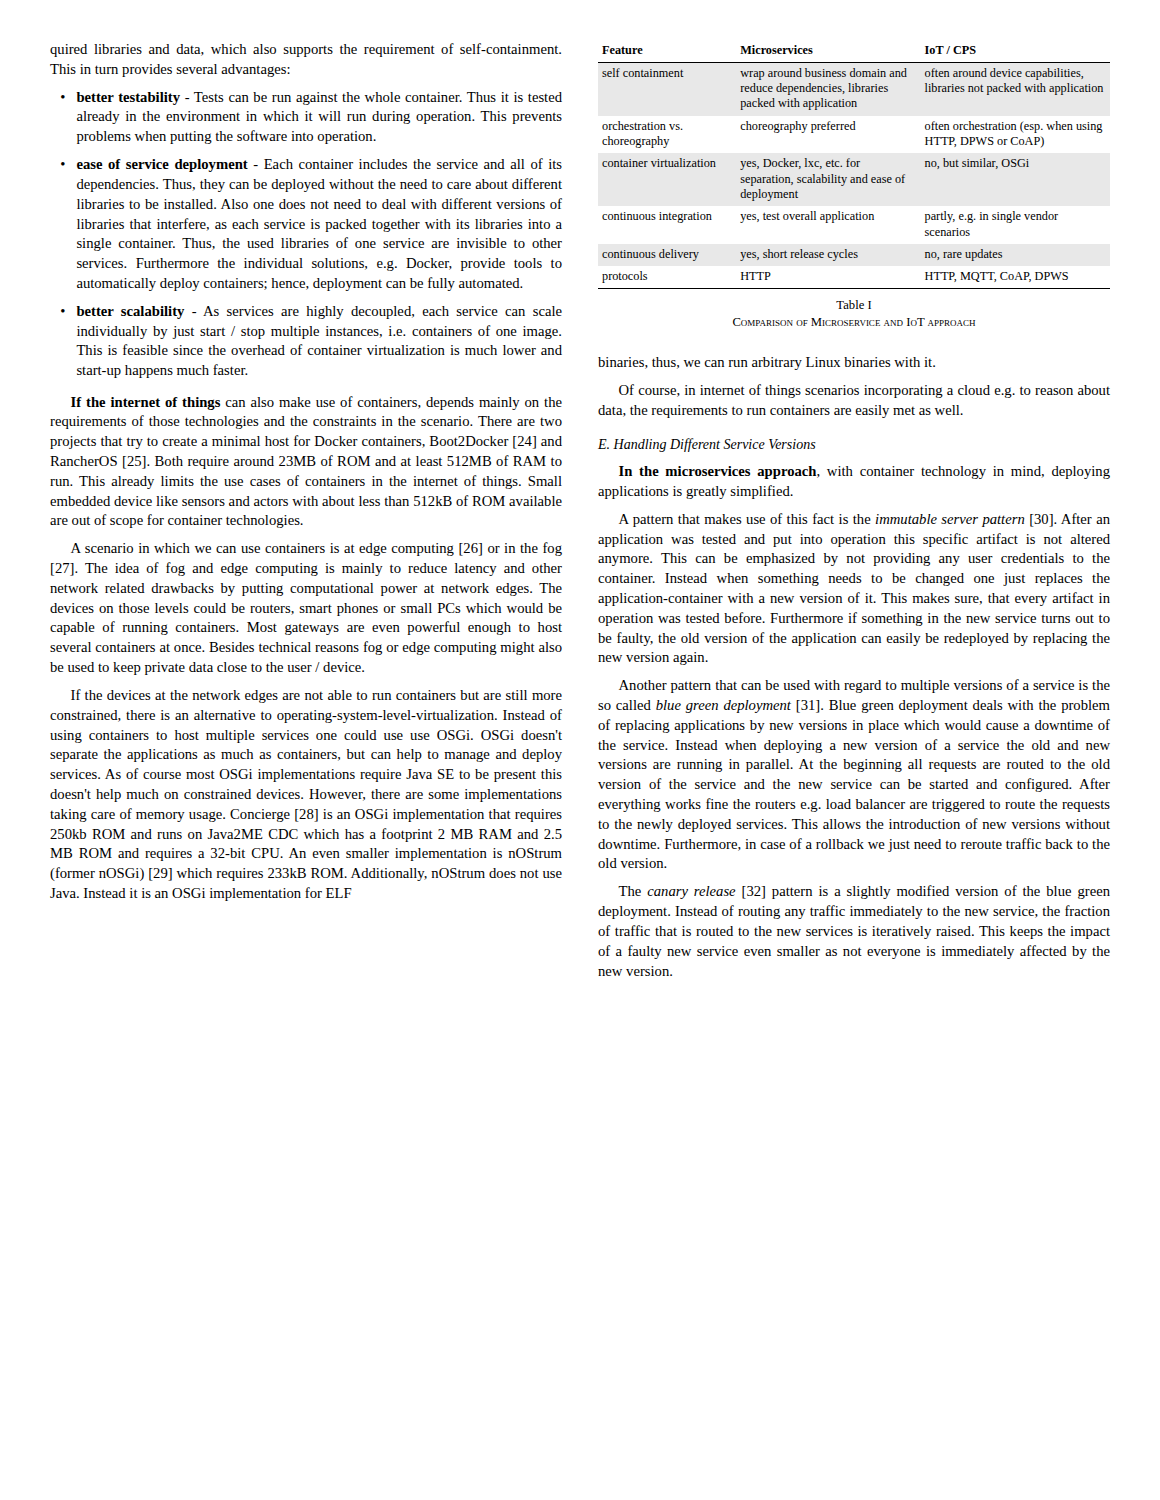quired libraries and data, which also supports the requirement of self-containment. This in turn provides several advantages:
better testability - Tests can be run against the whole container. Thus it is tested already in the environment in which it will run during operation. This prevents problems when putting the software into operation.
ease of service deployment - Each container includes the service and all of its dependencies. Thus, they can be deployed without the need to care about different libraries to be installed. Also one does not need to deal with different versions of libraries that interfere, as each service is packed together with its libraries into a single container. Thus, the used libraries of one service are invisible to other services. Furthermore the individual solutions, e.g. Docker, provide tools to automatically deploy containers; hence, deployment can be fully automated.
better scalability - As services are highly decoupled, each service can scale individually by just start / stop multiple instances, i.e. containers of one image. This is feasible since the overhead of container virtualization is much lower and start-up happens much faster.
If the internet of things can also make use of containers, depends mainly on the requirements of those technologies and the constraints in the scenario. There are two projects that try to create a minimal host for Docker containers, Boot2Docker [24] and RancherOS [25]. Both require around 23MB of ROM and at least 512MB of RAM to run. This already limits the use cases of containers in the internet of things. Small embedded device like sensors and actors with about less than 512kB of ROM available are out of scope for container technologies.
A scenario in which we can use containers is at edge computing [26] or in the fog [27]. The idea of fog and edge computing is mainly to reduce latency and other network related drawbacks by putting computational power at network edges. The devices on those levels could be routers, smart phones or small PCs which would be capable of running containers. Most gateways are even powerful enough to host several containers at once. Besides technical reasons fog or edge computing might also be used to keep private data close to the user / device.
If the devices at the network edges are not able to run containers but are still more constrained, there is an alternative to operating-system-level-virtualization. Instead of using containers to host multiple services one could use use OSGi. OSGi doesn't separate the applications as much as containers, but can help to manage and deploy services. As of course most OSGi implementations require Java SE to be present this doesn't help much on constrained devices. However, there are some implementations taking care of memory usage. Concierge [28] is an OSGi implementation that requires 250kb ROM and runs on Java2ME CDC which has a footprint 2 MB RAM and 2.5 MB ROM and requires a 32-bit CPU. An even smaller implementation is nOStrum (former nOSGi) [29] which requires 233kB ROM. Additionally, nOStrum does not use Java. Instead it is an OSGi implementation for ELF
| Feature | Microservices | IoT / CPS |
| --- | --- | --- |
| self containment | wrap around business domain and reduce dependencies, libraries packed with application | often around device capabilities, libraries not packed with application |
| orchestration vs. choreography | choreography preferred | often orchestration (esp. when using HTTP, DPWS or CoAP) |
| container virtualization | yes, Docker, lxc, etc. for separation, scalability and ease of deployment | no, but similar, OSGi |
| continuous integration | yes, test overall application | partly, e.g. in single vendor scenarios |
| continuous delivery | yes, short release cycles | no, rare updates |
| protocols | HTTP | HTTP, MQTT, CoAP, DPWS |
Table I Comparison of Microservice and IoT approach
binaries, thus, we can run arbitrary Linux binaries with it.
Of course, in internet of things scenarios incorporating a cloud e.g. to reason about data, the requirements to run containers are easily met as well.
E. Handling Different Service Versions
In the microservices approach, with container technology in mind, deploying applications is greatly simplified.
A pattern that makes use of this fact is the immutable server pattern [30]. After an application was tested and put into operation this specific artifact is not altered anymore. This can be emphasized by not providing any user credentials to the container. Instead when something needs to be changed one just replaces the application-container with a new version of it. This makes sure, that every artifact in operation was tested before. Furthermore if something in the new service turns out to be faulty, the old version of the application can easily be redeployed by replacing the new version again.
Another pattern that can be used with regard to multiple versions of a service is the so called blue green deployment [31]. Blue green deployment deals with the problem of replacing applications by new versions in place which would cause a downtime of the service. Instead when deploying a new version of a service the old and new versions are running in parallel. At the beginning all requests are routed to the old version of the service and the new service can be started and configured. After everything works fine the routers e.g. load balancer are triggered to route the requests to the newly deployed services. This allows the introduction of new versions without downtime. Furthermore, in case of a rollback we just need to reroute traffic back to the old version.
The canary release [32] pattern is a slightly modified version of the blue green deployment. Instead of routing any traffic immediately to the new service, the fraction of traffic that is routed to the new services is iteratively raised. This keeps the impact of a faulty new service even smaller as not everyone is immediately affected by the new version.